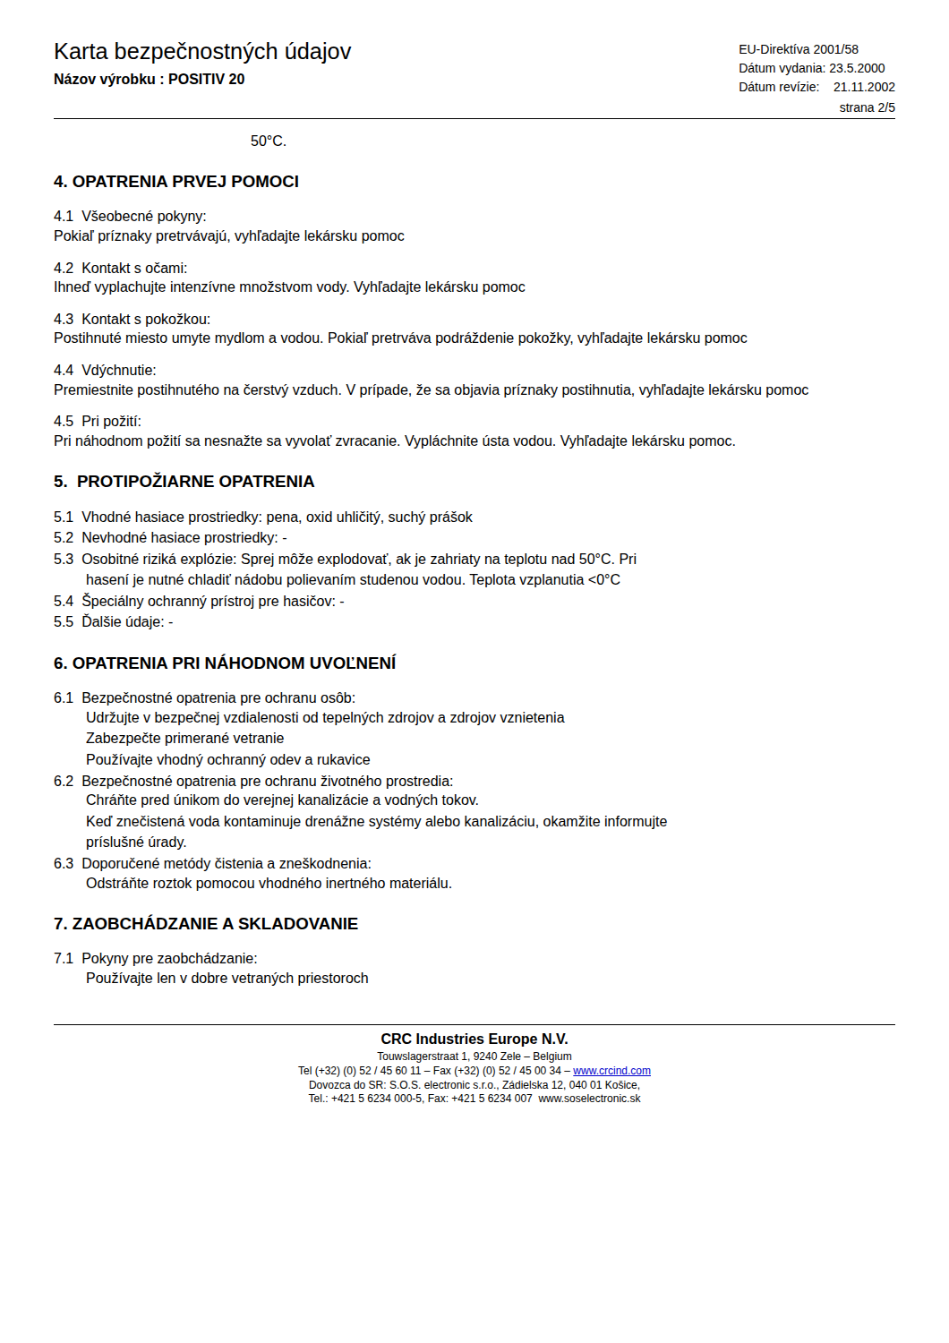Karta bezpečnostných údajov
Názov výrobku : POSITIV 20
EU-Direktíva 2001/58
Dátum vydania: 23.5.2000
Dátum revízie: 21.11.2002
strana 2/5
50°C.
4. OPATRENIA PRVEJ POMOCI
4.1 Všeobecné pokyny:
Pokiaľ príznaky pretrvávajú, vyhľadajte lekársku pomoc
4.2 Kontakt s očami:
Ihneď vyplachujte intenzívne množstvom vody. Vyhľadajte lekársku pomoc
4.3 Kontakt s pokožkou:
Postihnuté miesto umyte mydlom a vodou. Pokiaľ pretrváva podráždenie pokožky, vyhľadajte lekársku pomoc
4.4 Vdýchnutie:
Premiestnite postihnutého na čerstvý vzduch. V prípade, že sa objavia príznaky postihnutia, vyhľadajte lekársku pomoc
4.5 Pri požití:
Pri náhodnom požití sa nesnažte sa vyvolať zvracanie. Vypláchnite ústa vodou. Vyhľadajte lekársku pomoc.
5. PROTIPOŽIARNE OPATRENIA
5.1 Vhodné hasiace prostriedky: pena, oxid uhličitý, suchý prášok
5.2 Nevhodné hasiace prostriedky: -
5.3 Osobitné riziká explózie: Sprej môže explodovať, ak je zahriaty na teplotu nad 50°C. Pri
hasení je nutné chladiť nádobu polievaním studenou vodou. Teplota vzplanutia <0°C
5.4 Špeciálny ochranný prístroj pre hasičov: -
5.5 Ďalšie údaje: -
6. OPATRENIA PRI NÁHODNOM UVOĽNENÍ
6.1 Bezpečnostné opatrenia pre ochranu osôb:
Udržujte v bezpečnej vzdialenosti od tepelných zdrojov a zdrojov vznietenia
Zabezpečte primerané vetranie
Používajte vhodný ochranný odev a rukavice
6.2 Bezpečnostné opatrenia pre ochranu životného prostredia:
Chráňte pred únikom do verejnej kanalizácie a vodných tokov.
Keď znečistená voda kontaminuje drenážne systémy alebo kanalizáciu, okamžite informujte
príslušné úrady.
6.3 Doporučené metódy čistenia a zneškodnenia:
Odstráňte roztok pomocou vhodného inertného materiálu.
7. ZAOBCHÁDZANIE A SKLADOVANIE
7.1 Pokyny pre zaobchádzanie:
Používajte len v dobre vetraných priestoroch
CRC Industries Europe N.V.
Touwslagerstraat 1, 9240 Zele – Belgium
Tel (+32) (0) 52 / 45 60 11 – Fax (+32) (0) 52 / 45 00 34 – www.crcind.com
Dovozca do SR: S.O.S. electronic s.r.o., Zádielska 12, 040 01 Košice,
Tel.: +421 5 6234 000-5, Fax: +421 5 6234 007 www.soselectronic.sk